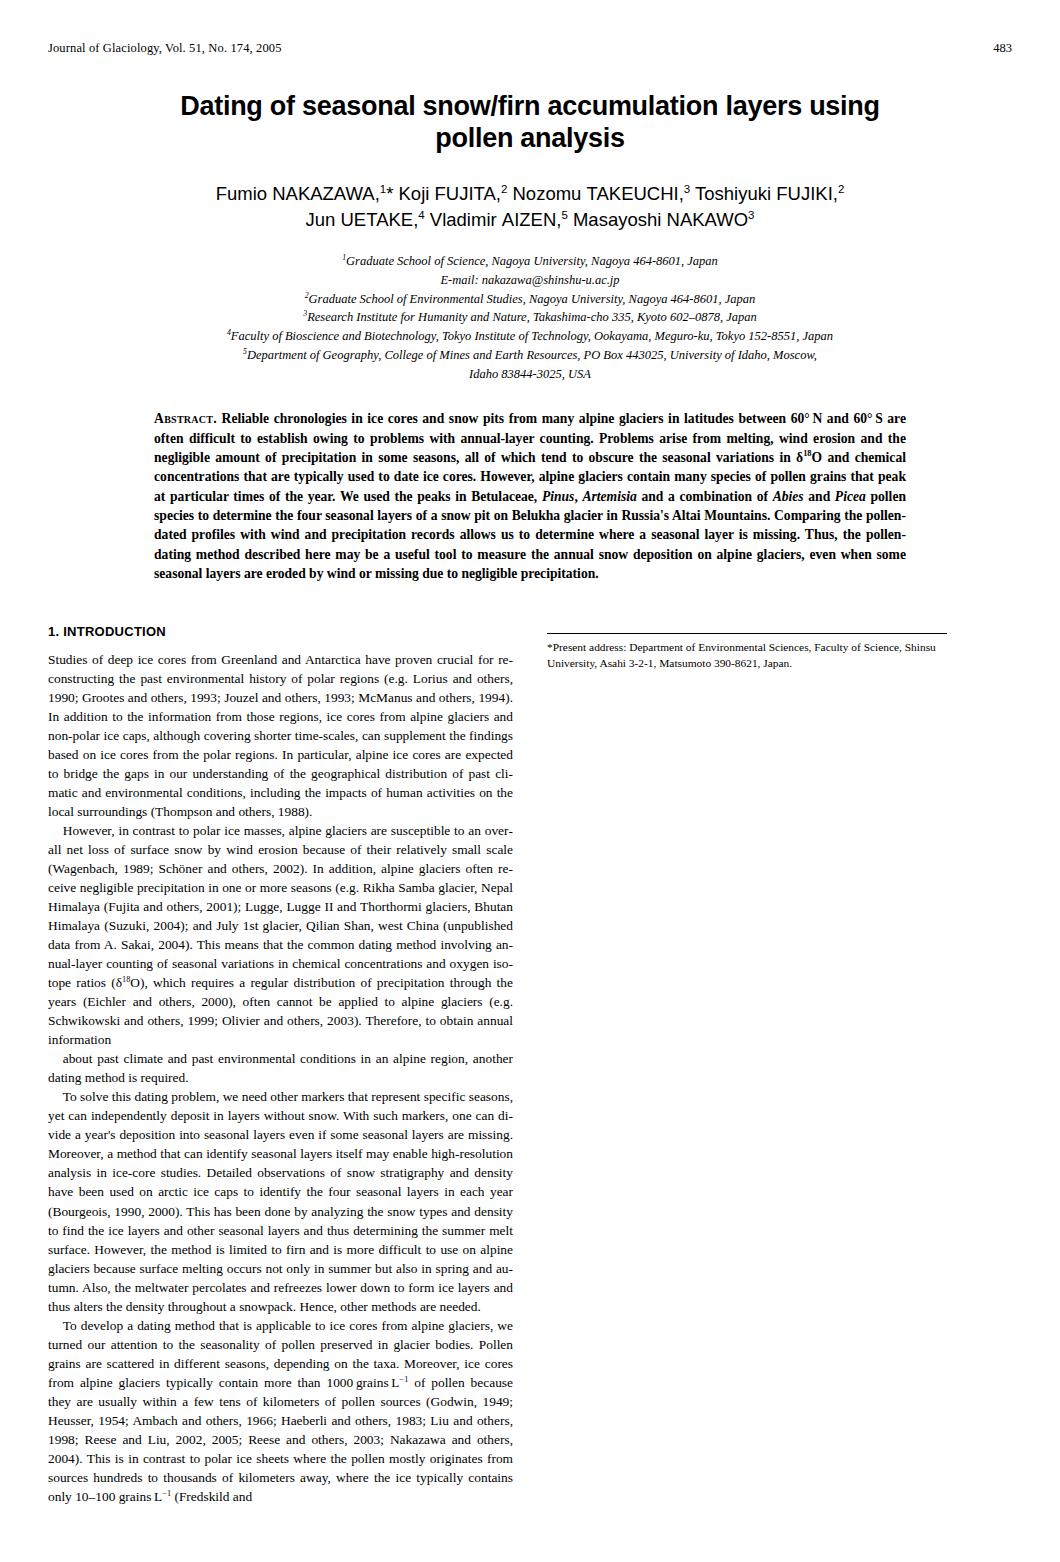Journal of Glaciology, Vol. 51, No. 174, 2005
483
Dating of seasonal snow/firn accumulation layers using
pollen analysis
Fumio NAKAZAWA,1* Koji FUJITA,2 Nozomu TAKEUCHI,3 Toshiyuki FUJIKI,2
Jun UETAKE,4 Vladimir AIZEN,5 Masayoshi NAKAWO3
1Graduate School of Science, Nagoya University, Nagoya 464-8601, Japan
E-mail: nakazawa@shinshu-u.ac.jp
2Graduate School of Environmental Studies, Nagoya University, Nagoya 464-8601, Japan
3Research Institute for Humanity and Nature, Takashima-cho 335, Kyoto 602–0878, Japan
4Faculty of Bioscience and Biotechnology, Tokyo Institute of Technology, Ookayama, Meguro-ku, Tokyo 152-8551, Japan
5Department of Geography, College of Mines and Earth Resources, PO Box 443025, University of Idaho, Moscow,
Idaho 83844-3025, USA
Abstract. Reliable chronologies in ice cores and snow pits from many alpine glaciers in latitudes between 60° N and 60° S are often difficult to establish owing to problems with annual-layer counting. Problems arise from melting, wind erosion and the negligible amount of precipitation in some seasons, all of which tend to obscure the seasonal variations in δ18O and chemical concentrations that are typically used to date ice cores. However, alpine glaciers contain many species of pollen grains that peak at particular times of the year. We used the peaks in Betulaceae, Pinus, Artemisia and a combination of Abies and Picea pollen species to determine the four seasonal layers of a snow pit on Belukha glacier in Russia's Altai Mountains. Comparing the pollen-dated profiles with wind and precipitation records allows us to determine where a seasonal layer is missing. Thus, the pollen-dating method described here may be a useful tool to measure the annual snow deposition on alpine glaciers, even when some seasonal layers are eroded by wind or missing due to negligible precipitation.
1. INTRODUCTION
Studies of deep ice cores from Greenland and Antarctica have proven crucial for reconstructing the past environmental history of polar regions (e.g. Lorius and others, 1990; Grootes and others, 1993; Jouzel and others, 1993; McManus and others, 1994). In addition to the information from those regions, ice cores from alpine glaciers and non-polar ice caps, although covering shorter time-scales, can supplement the findings based on ice cores from the polar regions. In particular, alpine ice cores are expected to bridge the gaps in our understanding of the geographical distribution of past climatic and environmental conditions, including the impacts of human activities on the local surroundings (Thompson and others, 1988).
However, in contrast to polar ice masses, alpine glaciers are susceptible to an overall net loss of surface snow by wind erosion because of their relatively small scale (Wagenbach, 1989; Schöner and others, 2002). In addition, alpine glaciers often receive negligible precipitation in one or more seasons (e.g. Rikha Samba glacier, Nepal Himalaya (Fujita and others, 2001); Lugge, Lugge II and Thorthormi glaciers, Bhutan Himalaya (Suzuki, 2004); and July 1st glacier, Qilian Shan, west China (unpublished data from A. Sakai, 2004). This means that the common dating method involving annual-layer counting of seasonal variations in chemical concentrations and oxygen isotope ratios (δ18O), which requires a regular distribution of precipitation through the years (Eichler and others, 2000), often cannot be applied to alpine glaciers (e.g. Schwikowski and others, 1999; Olivier and others, 2003). Therefore, to obtain annual information
about past climate and past environmental conditions in an alpine region, another dating method is required.
To solve this dating problem, we need other markers that represent specific seasons, yet can independently deposit in layers without snow. With such markers, one can divide a year's deposition into seasonal layers even if some seasonal layers are missing. Moreover, a method that can identify seasonal layers itself may enable high-resolution analysis in ice-core studies. Detailed observations of snow stratigraphy and density have been used on arctic ice caps to identify the four seasonal layers in each year (Bourgeois, 1990, 2000). This has been done by analyzing the snow types and density to find the ice layers and other seasonal layers and thus determining the summer melt surface. However, the method is limited to firn and is more difficult to use on alpine glaciers because surface melting occurs not only in summer but also in spring and autumn. Also, the meltwater percolates and refreezes lower down to form ice layers and thus alters the density throughout a snowpack. Hence, other methods are needed.
To develop a dating method that is applicable to ice cores from alpine glaciers, we turned our attention to the seasonality of pollen preserved in glacier bodies. Pollen grains are scattered in different seasons, depending on the taxa. Moreover, ice cores from alpine glaciers typically contain more than 1000 grains L−1 of pollen because they are usually within a few tens of kilometers of pollen sources (Godwin, 1949; Heusser, 1954; Ambach and others, 1966; Haeberli and others, 1983; Liu and others, 1998; Reese and Liu, 2002, 2005; Reese and others, 2003; Nakazawa and others, 2004). This is in contrast to polar ice sheets where the pollen mostly originates from sources hundreds to thousands of kilometers away, where the ice typically contains only 10–100 grains L−1 (Fredskild and
*Present address: Department of Environmental Sciences, Faculty of Science, Shinsu University, Asahi 3-2-1, Matsumoto 390-8621, Japan.